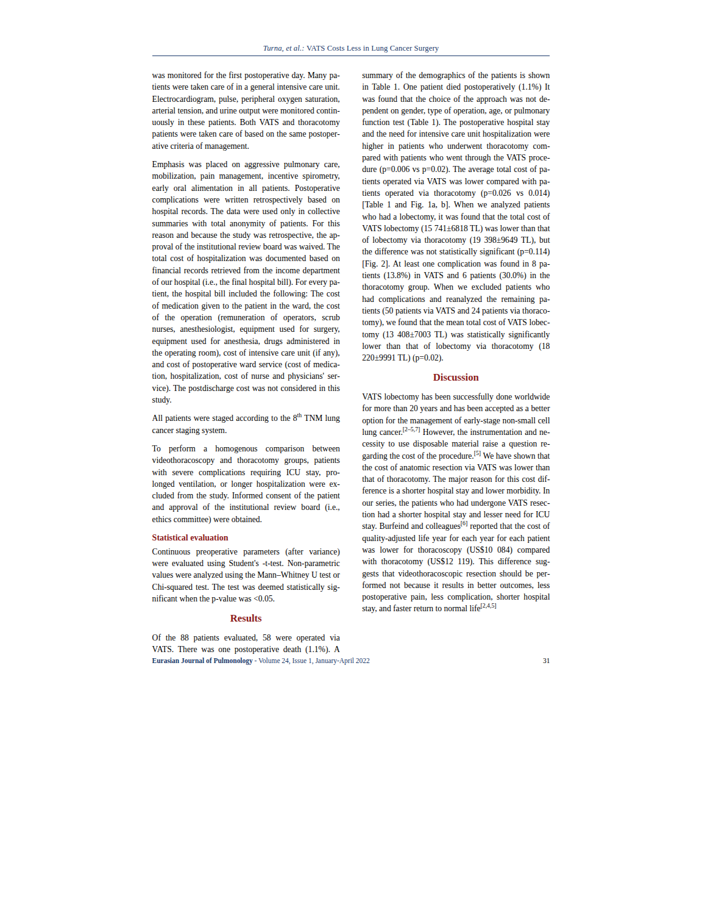Turna, et al.: VATS Costs Less in Lung Cancer Surgery
was monitored for the first postoperative day. Many patients were taken care of in a general intensive care unit. Electrocardiogram, pulse, peripheral oxygen saturation, arterial tension, and urine output were monitored continuously in these patients. Both VATS and thoracotomy patients were taken care of based on the same postoperative criteria of management.
Emphasis was placed on aggressive pulmonary care, mobilization, pain management, incentive spirometry, early oral alimentation in all patients. Postoperative complications were written retrospectively based on hospital records. The data were used only in collective summaries with total anonymity of patients. For this reason and because the study was retrospective, the approval of the institutional review board was waived. The total cost of hospitalization was documented based on financial records retrieved from the income department of our hospital (i.e., the final hospital bill). For every patient, the hospital bill included the following: The cost of medication given to the patient in the ward, the cost of the operation (remuneration of operators, scrub nurses, anesthesiologist, equipment used for surgery, equipment used for anesthesia, drugs administered in the operating room), cost of intensive care unit (if any), and cost of postoperative ward service (cost of medication, hospitalization, cost of nurse and physicians' service). The postdischarge cost was not considered in this study.
All patients were staged according to the 8th TNM lung cancer staging system.
To perform a homogenous comparison between videothoracoscopy and thoracotomy groups, patients with severe complications requiring ICU stay, prolonged ventilation, or longer hospitalization were excluded from the study. Informed consent of the patient and approval of the institutional review board (i.e., ethics committee) were obtained.
Statistical evaluation
Continuous preoperative parameters (after variance) were evaluated using Student's -t-test. Non-parametric values were analyzed using the Mann–Whitney U test or Chi-squared test. The test was deemed statistically significant when the p-value was <0.05.
Results
Of the 88 patients evaluated, 58 were operated via VATS. There was one postoperative death (1.1%). A summary of the demographics of the patients is shown in Table 1. One patient died postoperatively (1.1%) It was found that the choice of the approach was not dependent on gender, type of operation, age, or pulmonary function test (Table 1). The postoperative hospital stay and the need for intensive care unit hospitalization were higher in patients who underwent thoracotomy compared with patients who went through the VATS procedure (p=0.006 vs p=0.02). The average total cost of patients operated via VATS was lower compared with patients operated via thoracotomy (p=0.026 vs 0.014) [Table 1 and Fig. 1a, b]. When we analyzed patients who had a lobectomy, it was found that the total cost of VATS lobectomy (15 741±6818 TL) was lower than that of lobectomy via thoracotomy (19 398±9649 TL), but the difference was not statistically significant (p=0.114) [Fig. 2]. At least one complication was found in 8 patients (13.8%) in VATS and 6 patients (30.0%) in the thoracotomy group. When we excluded patients who had complications and reanalyzed the remaining patients (50 patients via VATS and 24 patients via thoracotomy), we found that the mean total cost of VATS lobectomy (13 408±7003 TL) was statistically significantly lower than that of lobectomy via thoracotomy (18 220±9991 TL) (p=0.02).
Discussion
VATS lobectomy has been successfully done worldwide for more than 20 years and has been accepted as a better option for the management of early-stage non-small cell lung cancer.[2–5,7] However, the instrumentation and necessity to use disposable material raise a question regarding the cost of the procedure.[5] We have shown that the cost of anatomic resection via VATS was lower than that of thoracotomy. The major reason for this cost difference is a shorter hospital stay and lower morbidity. In our series, the patients who had undergone VATS resection had a shorter hospital stay and lesser need for ICU stay. Burfeind and colleagues[6] reported that the cost of quality-adjusted life year for each year for each patient was lower for thoracoscopy (US$10 084) compared with thoracotomy (US$12 119). This difference suggests that videothoracoscopic resection should be performed not because it results in better outcomes, less postoperative pain, less complication, shorter hospital stay, and faster return to normal life[2,4,5]
Eurasian Journal of Pulmonology - Volume 24, Issue 1, January-April 2022 31